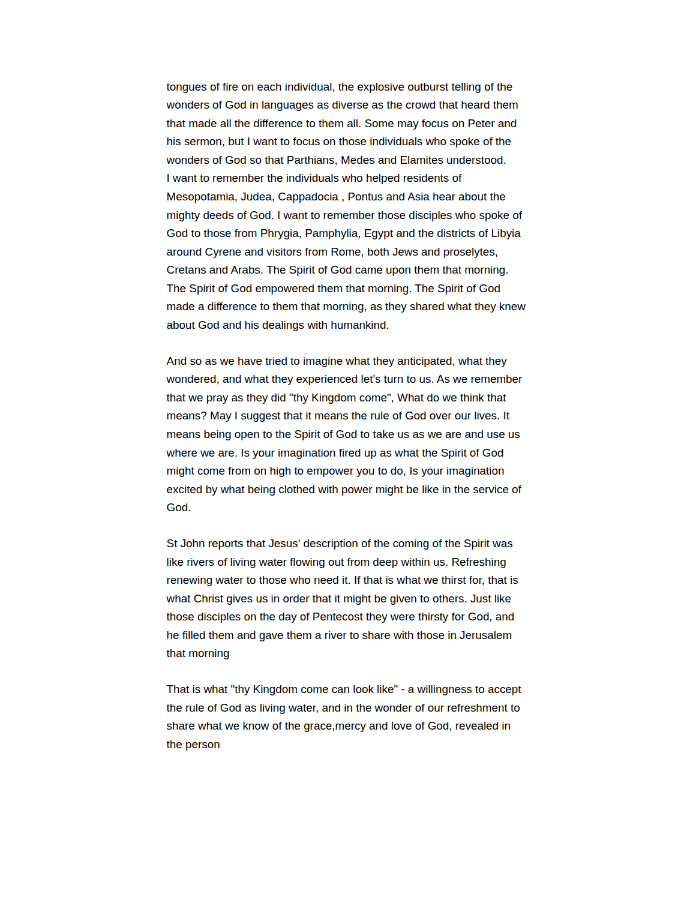tongues of fire on each individual, the explosive outburst telling of the wonders of God in languages as diverse as the crowd that heard them that made all the difference to them all. Some may focus on Peter and his sermon, but I want to focus on those individuals who spoke of the wonders of God so that Parthians, Medes and Elamites understood.
I want to remember the individuals who helped residents of Mesopotamia, Judea, Cappadocia , Pontus and Asia hear about the mighty deeds of God. I want to remember those disciples who spoke of God to those from Phrygia, Pamphylia, Egypt and the districts of Libyia around Cyrene and visitors from Rome, both Jews and proselytes, Cretans and Arabs. The Spirit of God came upon them that morning.
The Spirit of God empowered them that morning. The Spirit of God made a difference to them that morning, as they shared what they knew about God and his dealings with humankind.
And so as we have tried to imagine what they anticipated, what they wondered, and what they experienced let's turn to us. As we remember that we pray as they did "thy Kingdom come", What do we think that means? May I suggest that it means the rule of God over our lives. It means being open to the Spirit of God to take us as we are and use us where we are. Is your imagination fired up as what the Spirit of God might come from on high to empower you to do, Is your imagination excited by what being clothed with power might be like in the service of God.
St John reports that Jesus' description of the coming of the Spirit was like rivers of living water flowing out from deep within us. Refreshing renewing water to those who need it. If that is what we thirst for, that is what Christ gives us in order that it might be given to others. Just like those disciples on the day of Pentecost they were thirsty for God, and he filled them and gave them a river to share with those in Jerusalem that morning
That is what "thy Kingdom come can look like" - a willingness to accept the rule of God as living water, and in the wonder of our refreshment to share what we know of the grace,mercy and love of God, revealed in the person